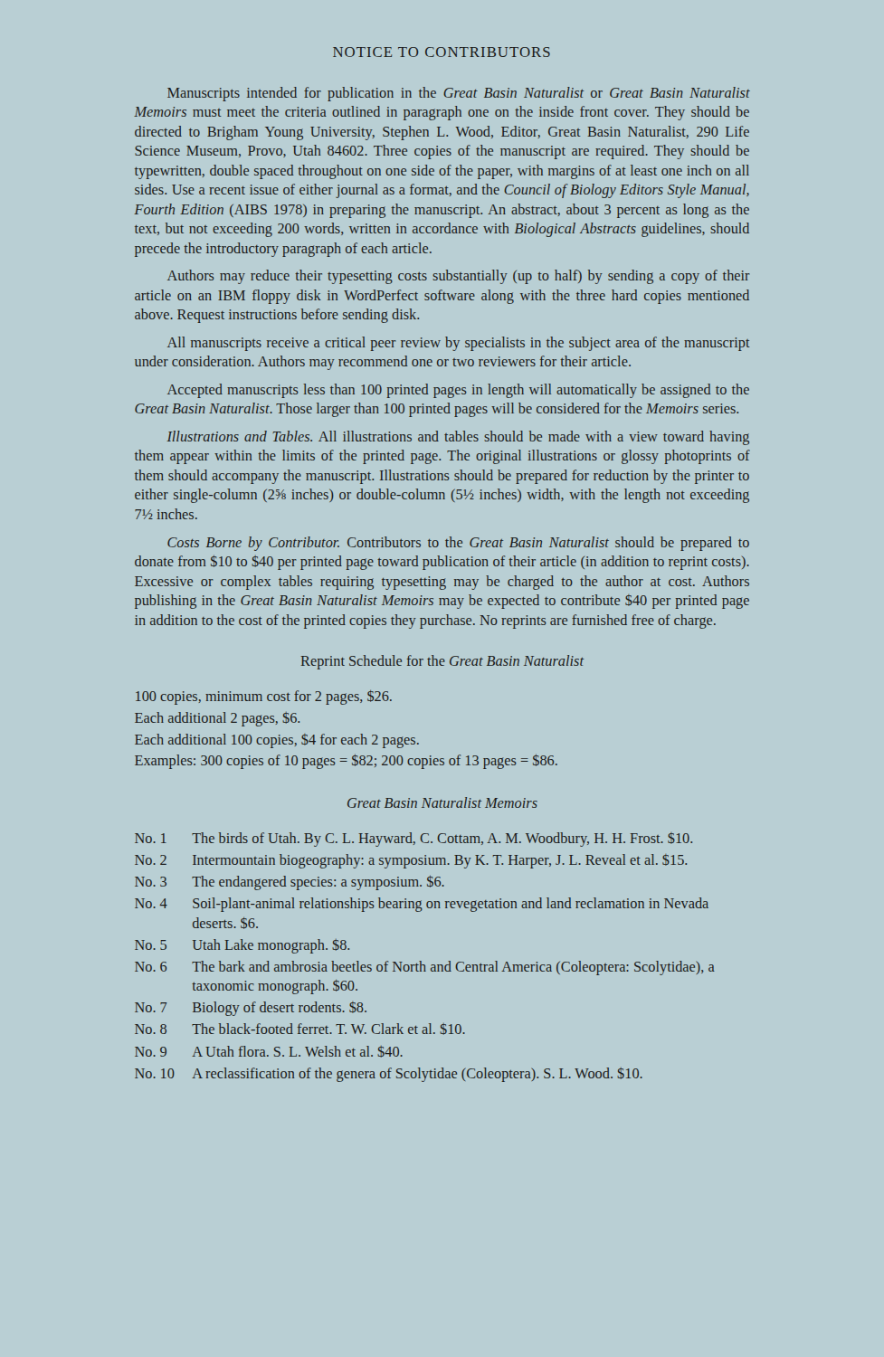NOTICE TO CONTRIBUTORS
Manuscripts intended for publication in the Great Basin Naturalist or Great Basin Naturalist Memoirs must meet the criteria outlined in paragraph one on the inside front cover. They should be directed to Brigham Young University, Stephen L. Wood, Editor, Great Basin Naturalist, 290 Life Science Museum, Provo, Utah 84602. Three copies of the manuscript are required. They should be typewritten, double spaced throughout on one side of the paper, with margins of at least one inch on all sides. Use a recent issue of either journal as a format, and the Council of Biology Editors Style Manual, Fourth Edition (AIBS 1978) in preparing the manuscript. An abstract, about 3 percent as long as the text, but not exceeding 200 words, written in accordance with Biological Abstracts guidelines, should precede the introductory paragraph of each article.
Authors may reduce their typesetting costs substantially (up to half) by sending a copy of their article on an IBM floppy disk in WordPerfect software along with the three hard copies mentioned above. Request instructions before sending disk.
All manuscripts receive a critical peer review by specialists in the subject area of the manuscript under consideration. Authors may recommend one or two reviewers for their article.
Accepted manuscripts less than 100 printed pages in length will automatically be assigned to the Great Basin Naturalist. Those larger than 100 printed pages will be considered for the Memoirs series.
Illustrations and Tables. All illustrations and tables should be made with a view toward having them appear within the limits of the printed page. The original illustrations or glossy photoprints of them should accompany the manuscript. Illustrations should be prepared for reduction by the printer to either single-column (2⅝ inches) or double-column (5½ inches) width, with the length not exceeding 7½ inches.
Costs Borne by Contributor. Contributors to the Great Basin Naturalist should be prepared to donate from $10 to $40 per printed page toward publication of their article (in addition to reprint costs). Excessive or complex tables requiring typesetting may be charged to the author at cost. Authors publishing in the Great Basin Naturalist Memoirs may be expected to contribute $40 per printed page in addition to the cost of the printed copies they purchase. No reprints are furnished free of charge.
Reprint Schedule for the Great Basin Naturalist
100 copies, minimum cost for 2 pages, $26.
Each additional 2 pages, $6.
Each additional 100 copies, $4 for each 2 pages.
Examples: 300 copies of 10 pages = $82; 200 copies of 13 pages = $86.
Great Basin Naturalist Memoirs
| No. 1 | The birds of Utah. By C. L. Hayward, C. Cottam, A. M. Woodbury, H. H. Frost. $10. |
| No. 2 | Intermountain biogeography: a symposium. By K. T. Harper, J. L. Reveal et al. $15. |
| No. 3 | The endangered species: a symposium. $6. |
| No. 4 | Soil-plant-animal relationships bearing on revegetation and land reclamation in Nevada deserts. $6. |
| No. 5 | Utah Lake monograph. $8. |
| No. 6 | The bark and ambrosia beetles of North and Central America (Coleoptera: Scolytidae), a taxonomic monograph. $60. |
| No. 7 | Biology of desert rodents. $8. |
| No. 8 | The black-footed ferret. T. W. Clark et al. $10. |
| No. 9 | A Utah flora. S. L. Welsh et al. $40. |
| No. 10 | A reclassification of the genera of Scolytidae (Coleoptera). S. L. Wood. $10. |